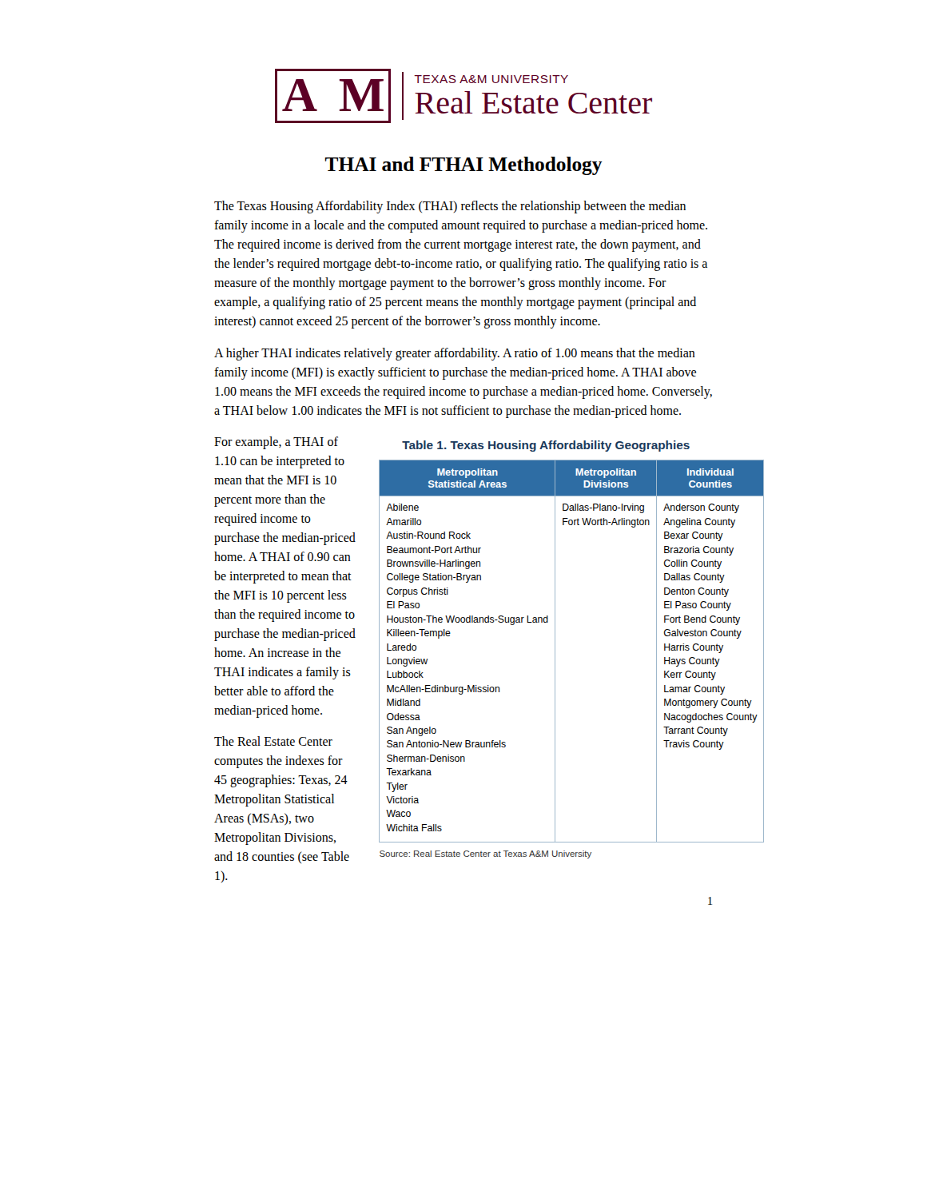A M
TEXAS A&M UNIVERSITY
Real Estate Center
THAI and FTHAI Methodology
The Texas Housing Affordability Index (THAI) reflects the relationship between the median family income in a locale and the computed amount required to purchase a median-priced home. The required income is derived from the current mortgage interest rate, the down payment, and the lender’s required mortgage debt-to-income ratio, or qualifying ratio. The qualifying ratio is a measure of the monthly mortgage payment to the borrower’s gross monthly income. For example, a qualifying ratio of 25 percent means the monthly mortgage payment (principal and interest) cannot exceed 25 percent of the borrower’s gross monthly income.
A higher THAI indicates relatively greater affordability. A ratio of 1.00 means that the median family income (MFI) is exactly sufficient to purchase the median-priced home. A THAI above 1.00 means the MFI exceeds the required income to purchase a median-priced home. Conversely, a THAI below 1.00 indicates the MFI is not sufficient to purchase the median-priced home.
Table 1. Texas Housing Affordability Geographies
| Metropolitan Statistical Areas | Metropolitan Divisions | Individual Counties |
| --- | --- | --- |
| Abilene Amarillo Austin-Round Rock Beaumont-Port Arthur Brownsville-Harlingen College Station-Bryan Corpus Christi El Paso Houston-The Woodlands-Sugar Land Killeen-Temple Laredo Longview Lubbock McAllen-Edinburg-Mission Midland Odessa San Angelo San Antonio-New Braunfels Sherman-Denison Texarkana Tyler Victoria Waco Wichita Falls | Dallas-Plano-Irving Fort Worth-Arlington | Anderson County Angelina County Bexar County Brazoria County Collin County Dallas County Denton County El Paso County Fort Bend County Galveston County Harris County Hays County Kerr County Lamar County Montgomery County Nacogdoches County Tarrant County Travis County |
Source: Real Estate Center at Texas A&M University
For example, a THAI of 1.10 can be interpreted to mean that the MFI is 10 percent more than the required income to purchase the median-priced home. A THAI of 0.90 can be interpreted to mean that the MFI is 10 percent less than the required income to purchase the median-priced home. An increase in the THAI indicates a family is better able to afford the median-priced home.
The Real Estate Center computes the indexes for 45 geographies: Texas, 24 Metropolitan Statistical Areas (MSAs), two Metropolitan Divisions, and 18 counties (see Table 1).
1